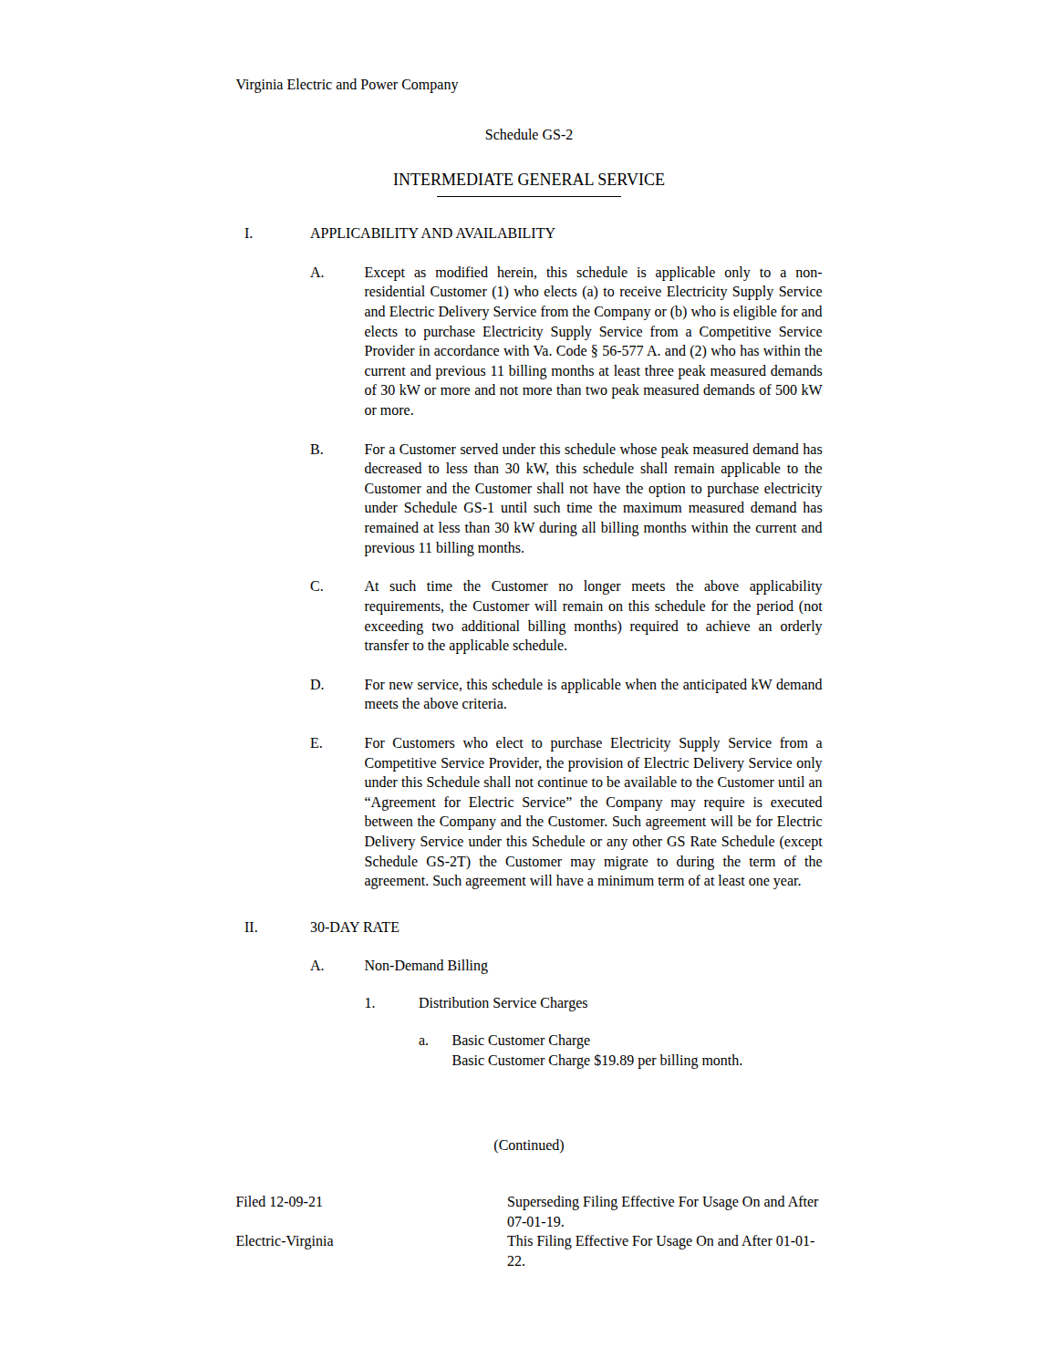Virginia Electric and Power Company
Schedule GS-2 INTERMEDIATE GENERAL SERVICE
I. APPLICABILITY AND AVAILABILITY
A.
Except as modified herein, this schedule is applicable only to a non-residential Customer (1) who elects (a) to receive Electricity Supply Service and Electric Delivery Service from the Company or (b) who is eligible for and elects to purchase Electricity Supply Service from a Competitive Service Provider in accordance with Va. Code § 56-577 A. and (2) who has within the current and previous 11 billing months at least three peak measured demands of 30 kW or more and not more than two peak measured demands of 500 kW or more.
B.
For a Customer served under this schedule whose peak measured demand has decreased to less than 30 kW, this schedule shall remain applicable to the Customer and the Customer shall not have the option to purchase electricity under Schedule GS-1 until such time the maximum measured demand has remained at less than 30 kW during all billing months within the current and previous 11 billing months.
C.
At such time the Customer no longer meets the above applicability requirements, the Customer will remain on this schedule for the period (not exceeding two additional billing months) required to achieve an orderly transfer to the applicable schedule.
D.
For new service, this schedule is applicable when the anticipated kW demand meets the above criteria.
E.
For Customers who elect to purchase Electricity Supply Service from a Competitive Service Provider, the provision of Electric Delivery Service only under this Schedule shall not continue to be available to the Customer until an “Agreement for Electric Service” the Company may require is executed between the Company and the Customer. Such agreement will be for Electric Delivery Service under this Schedule or any other GS Rate Schedule (except Schedule GS-2T) the Customer may migrate to during the term of the agreement. Such agreement will have a minimum term of at least one year.
II. 30-DAY RATE
A.
Non-Demand Billing
1.
Distribution Service Charges
a.
Basic Customer Charge
Basic Customer Charge $19.89 per billing month.
(Continued)
| Filed 12-09-21 | Superseding Filing Effective For Usage On and After 07-01-19. |
| Electric-Virginia | This Filing Effective For Usage On and After 01-01-22. |